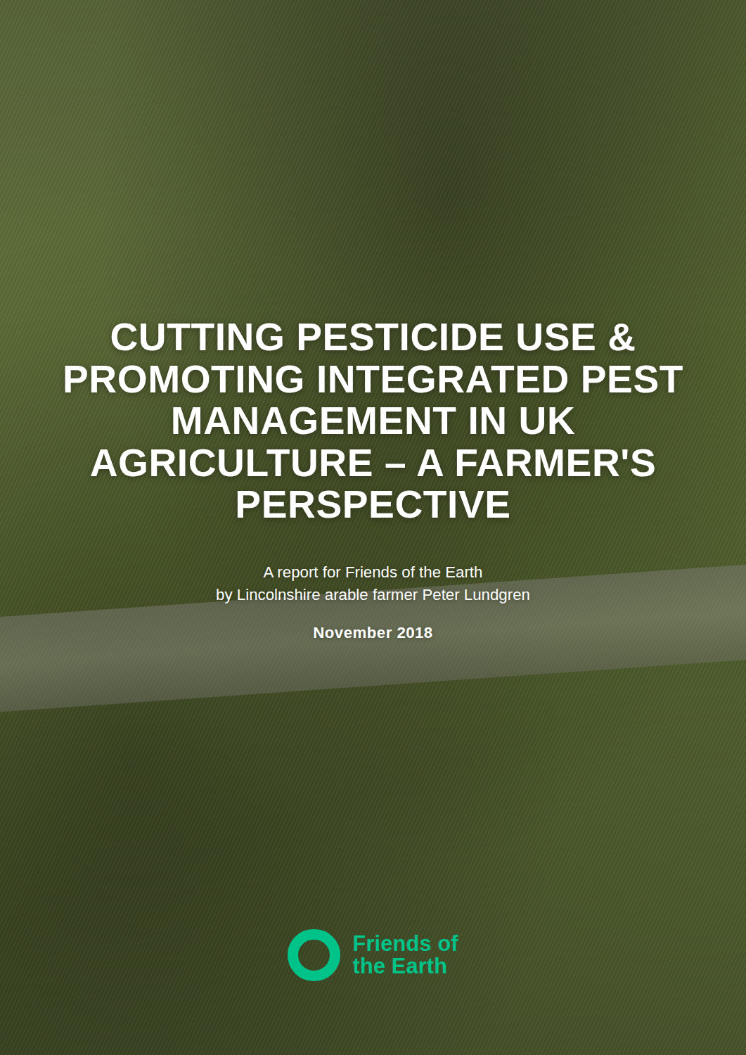Cutting Pesticide Use & Promoting Integrated Pest Management in UK Agriculture – A Farmer's Perspective
A report for Friends of the Earth
by Lincolnshire arable farmer Peter Lundgren
November 2018
Friends of the Earth